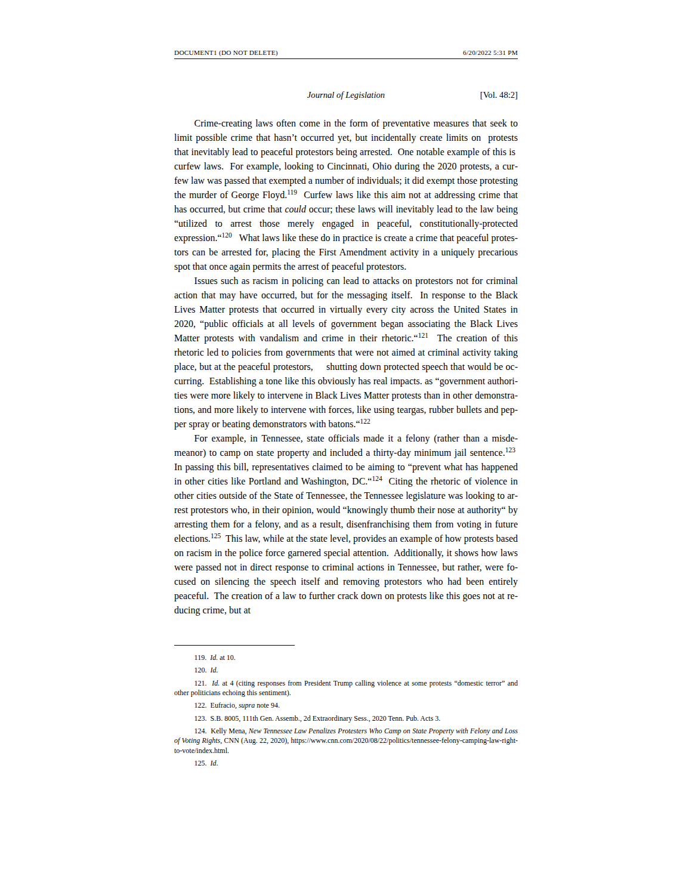Document1 (Do Not Delete) 6/20/2022 5:31 PM
Journal of Legislation [Vol. 48:2]
Crime-creating laws often come in the form of preventative measures that seek to limit possible crime that hasn’t occurred yet, but incidentally create limits on protests that inevitably lead to peaceful protestors being arrested. One notable example of this is curfew laws. For example, looking to Cincinnati, Ohio during the 2020 protests, a curfew law was passed that exempted a number of individuals; it did exempt those protesting the murder of George Floyd.119 Curfew laws like this aim not at addressing crime that has occurred, but crime that could occur; these laws will inevitably lead to the law being “utilized to arrest those merely engaged in peaceful, constitutionally-protected expression.“120 What laws like these do in practice is create a crime that peaceful protestors can be arrested for, placing the First Amendment activity in a uniquely precarious spot that once again permits the arrest of peaceful protestors.
Issues such as racism in policing can lead to attacks on protestors not for criminal action that may have occurred, but for the messaging itself. In response to the Black Lives Matter protests that occurred in virtually every city across the United States in 2020, “public officials at all levels of government began associating the Black Lives Matter protests with vandalism and crime in their rhetoric.“121 The creation of this rhetoric led to policies from governments that were not aimed at criminal activity taking place, but at the peaceful protestors, shutting down protected speech that would be occurring. Establishing a tone like this obviously has real impacts. as “government authorities were more likely to intervene in Black Lives Matter protests than in other demonstrations, and more likely to intervene with forces, like using teargas, rubber bullets and pepper spray or beating demonstrators with batons.“122
For example, in Tennessee, state officials made it a felony (rather than a misdemeanor) to camp on state property and included a thirty-day minimum jail sentence.123 In passing this bill, representatives claimed to be aiming to “prevent what has happened in other cities like Portland and Washington, DC.“124 Citing the rhetoric of violence in other cities outside of the State of Tennessee, the Tennessee legislature was looking to arrest protestors who, in their opinion, would “knowingly thumb their nose at authority“ by arresting them for a felony, and as a result, disenfranchising them from voting in future elections.125 This law, while at the state level, provides an example of how protests based on racism in the police force garnered special attention. Additionally, it shows how laws were passed not in direct response to criminal actions in Tennessee, but rather, were focused on silencing the speech itself and removing protestors who had been entirely peaceful. The creation of a law to further crack down on protests like this goes not at reducing crime, but at
119. Id. at 10.
120. Id.
121. Id. at 4 (citing responses from President Trump calling violence at some protests “domestic terror” and other politicians echoing this sentiment).
122. Eufracio, supra note 94.
123. S.B. 8005, 111th Gen. Assemb., 2d Extraordinary Sess., 2020 Tenn. Pub. Acts 3.
124. Kelly Mena, New Tennessee Law Penalizes Protesters Who Camp on State Property with Felony and Loss of Voting Rights, CNN (Aug. 22, 2020), https://www.cnn.com/2020/08/22/politics/tennessee-felony-camping-law-right-to-vote/index.html.
125. Id.